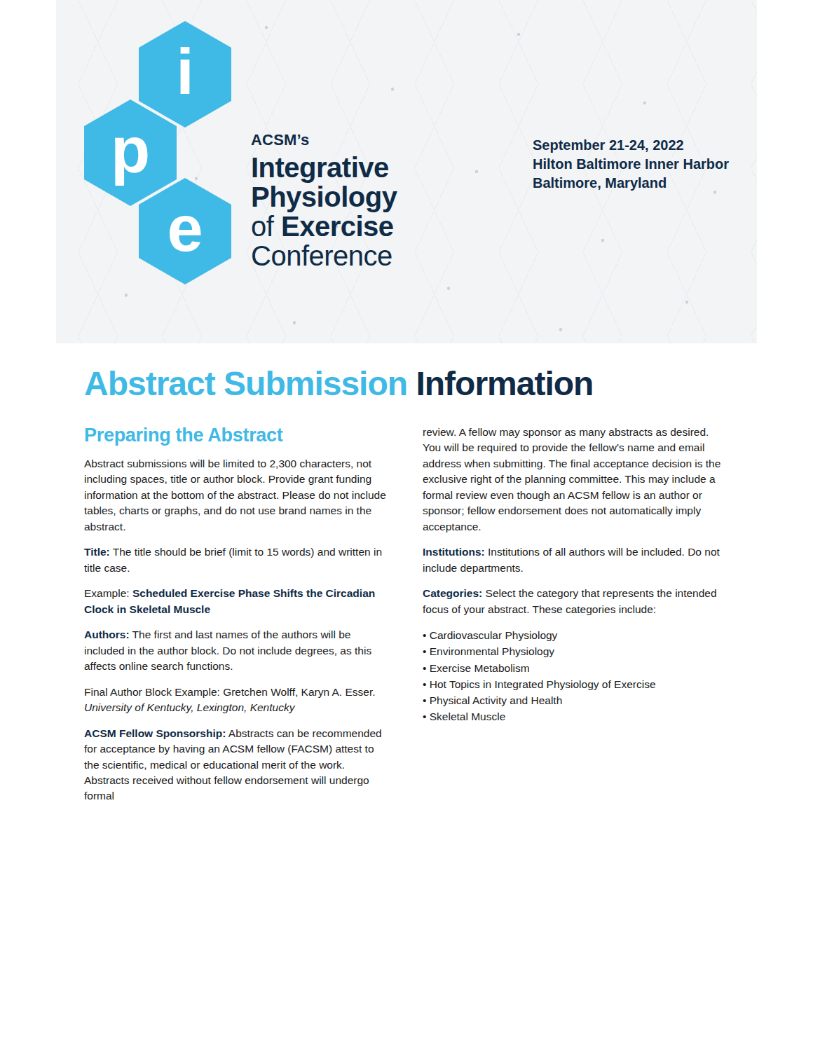i
p
e
ACSM’s
Integrative Physiology
of Exercise Conference
September 21-24, 2022
Hilton Baltimore Inner Harbor
Baltimore, Maryland
Abstract Submission Information
Preparing the Abstract
Abstract submissions will be limited to 2,300 characters, not including spaces, title or author block. Provide grant funding information at the bottom of the abstract. Please do not include tables, charts or graphs, and do not use brand names in the abstract.
Title: The title should be brief (limit to 15 words) and written in title case.
Example: Scheduled Exercise Phase Shifts the Circadian Clock in Skeletal Muscle
Authors: The first and last names of the authors will be included in the author block. Do not include degrees, as this affects online search functions.
Final Author Block Example: Gretchen Wolff, Karyn A. Esser. University of Kentucky, Lexington, Kentucky
ACSM Fellow Sponsorship: Abstracts can be recommended for acceptance by having an ACSM fellow (FACSM) attest to the scientific, medical or educational merit of the work. Abstracts received without fellow endorsement will undergo formal
review. A fellow may sponsor as many abstracts as desired. You will be required to provide the fellow’s name and email address when submitting. The final acceptance decision is the exclusive right of the planning committee. This may include a formal review even though an ACSM fellow is an author or sponsor; fellow endorsement does not automatically imply acceptance.
Institutions: Institutions of all authors will be included. Do not include departments.
Categories: Select the category that represents the intended focus of your abstract. These categories include:
Cardiovascular Physiology
Environmental Physiology
Exercise Metabolism
Hot Topics in Integrated Physiology of Exercise
Physical Activity and Health
Skeletal Muscle